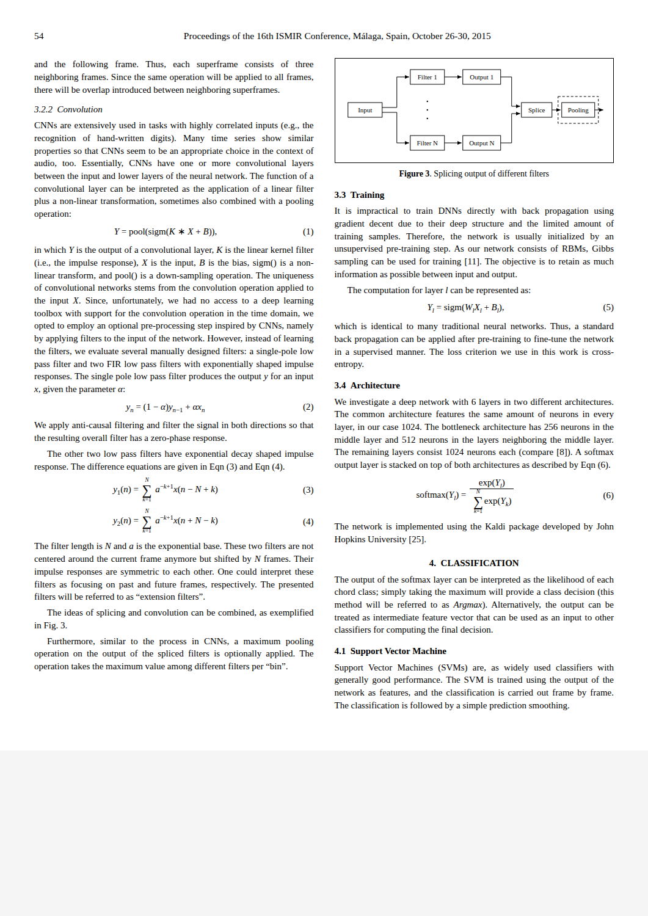54 Proceedings of the 16th ISMIR Conference, Málaga, Spain, October 26-30, 2015
and the following frame. Thus, each superframe consists of three neighboring frames. Since the same operation will be applied to all frames, there will be overlap introduced between neighboring superframes.
3.2.2 Convolution
CNNs are extensively used in tasks with highly correlated inputs (e.g., the recognition of hand-written digits). Many time series show similar properties so that CNNs seem to be an appropriate choice in the context of audio, too. Essentially, CNNs have one or more convolutional layers between the input and lower layers of the neural network. The function of a convolutional layer can be interpreted as the application of a linear filter plus a non-linear transformation, sometimes also combined with a pooling operation:
Y = pool(sigm(K ∗ X + B)),
(1)
in which Y is the output of a convolutional layer, K is the linear kernel filter (i.e., the impulse response), X is the input, B is the bias, sigm() is a non-linear transform, and pool() is a down-sampling operation. The uniqueness of convolutional networks stems from the convolution operation applied to the input X. Since, unfortunately, we had no access to a deep learning toolbox with support for the convolution operation in the time domain, we opted to employ an optional pre-processing step inspired by CNNs, namely by applying filters to the input of the network. However, instead of learning the filters, we evaluate several manually designed filters: a single-pole low pass filter and two FIR low pass filters with exponentially shaped impulse responses. The single pole low pass filter produces the output y for an input x, given the parameter α:
yn = (1 − α)yn−1 + αxn
(2)
We apply anti-causal filtering and filter the signal in both directions so that the resulting overall filter has a zero-phase response.
The other two low pass filters have exponential decay shaped impulse response. The difference equations are given in Eqn (3) and Eqn (4).
y1(n) = N∑k=1 a−k+1x(n − N + k)
(3)
y2(n) = N∑k=1 a−k+1x(n + N − k)
(4)
The filter length is N and a is the exponential base. These two filters are not centered around the current frame anymore but shifted by N frames. Their impulse responses are symmetric to each other. One could interpret these filters as focusing on past and future frames, respectively. The presented filters will be referred to as “extension filters”.
The ideas of splicing and convolution can be combined, as exemplified in Fig. 3.
Furthermore, similar to the process in CNNs, a maximum pooling operation on the output of the spliced filters is optionally applied. The operation takes the maximum value among different filters per “bin”.
Input Filter 1 Output 1 Filter N Output N Splice Pooling
Figure 3. Splicing output of different filters
3.3 Training
It is impractical to train DNNs directly with back propagation using gradient decent due to their deep structure and the limited amount of training samples. Therefore, the network is usually initialized by an unsupervised pre-training step. As our network consists of RBMs, Gibbs sampling can be used for training [11]. The objective is to retain as much information as possible between input and output.
The computation for layer l can be represented as:
Yl = sigm(WlXl + Bl),
(5)
which is identical to many traditional neural networks. Thus, a standard back propagation can be applied after pre-training to fine-tune the network in a supervised manner. The loss criterion we use in this work is cross-entropy.
3.4 Architecture
We investigate a deep network with 6 layers in two different architectures. The common architecture features the same amount of neurons in every layer, in our case 1024. The bottleneck architecture has 256 neurons in the middle layer and 512 neurons in the layers neighboring the middle layer. The remaining layers consist 1024 neurons each (compare [8]). A softmax output layer is stacked on top of both architectures as described by Eqn (6).
softmax(Yl) = exp(Yl) N∑k=1 exp(Yk)
(6)
The network is implemented using the Kaldi package developed by John Hopkins University [25].
4. CLASSIFICATION
The output of the softmax layer can be interpreted as the likelihood of each chord class; simply taking the maximum will provide a class decision (this method will be referred to as Argmax). Alternatively, the output can be treated as intermediate feature vector that can be used as an input to other classifiers for computing the final decision.
4.1 Support Vector Machine
Support Vector Machines (SVMs) are, as widely used classifiers with generally good performance. The SVM is trained using the output of the network as features, and the classification is carried out frame by frame. The classification is followed by a simple prediction smoothing.